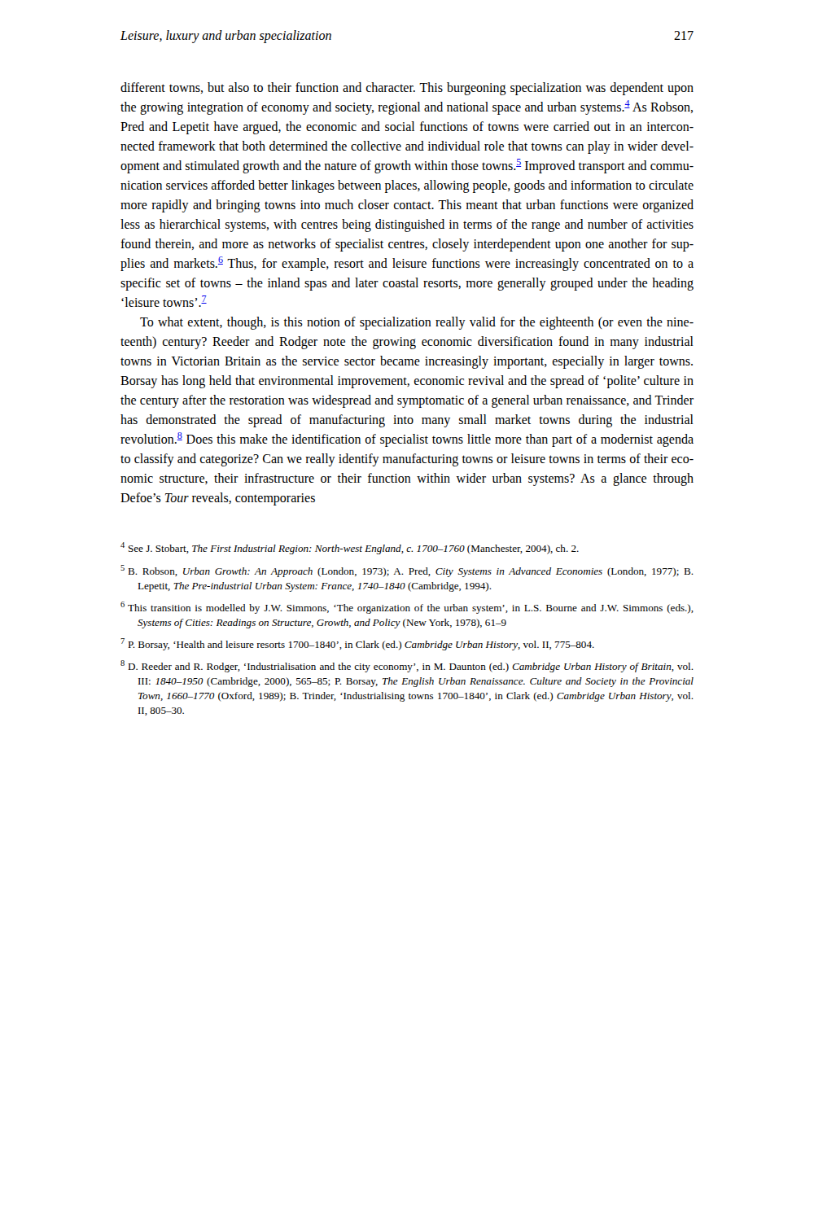Leisure, luxury and urban specialization 217
different towns, but also to their function and character. This burgeoning specialization was dependent upon the growing integration of economy and society, regional and national space and urban systems.4 As Robson, Pred and Lepetit have argued, the economic and social functions of towns were carried out in an interconnected framework that both determined the collective and individual role that towns can play in wider development and stimulated growth and the nature of growth within those towns.5 Improved transport and communication services afforded better linkages between places, allowing people, goods and information to circulate more rapidly and bringing towns into much closer contact. This meant that urban functions were organized less as hierarchical systems, with centres being distinguished in terms of the range and number of activities found therein, and more as networks of specialist centres, closely interdependent upon one another for supplies and markets.6 Thus, for example, resort and leisure functions were increasingly concentrated on to a specific set of towns – the inland spas and later coastal resorts, more generally grouped under the heading ‘leisure towns’.7
To what extent, though, is this notion of specialization really valid for the eighteenth (or even the nineteenth) century? Reeder and Rodger note the growing economic diversification found in many industrial towns in Victorian Britain as the service sector became increasingly important, especially in larger towns. Borsay has long held that environmental improvement, economic revival and the spread of ‘polite’ culture in the century after the restoration was widespread and symptomatic of a general urban renaissance, and Trinder has demonstrated the spread of manufacturing into many small market towns during the industrial revolution.8 Does this make the identification of specialist towns little more than part of a modernist agenda to classify and categorize? Can we really identify manufacturing towns or leisure towns in terms of their economic structure, their infrastructure or their function within wider urban systems? As a glance through Defoe’s Tour reveals, contemporaries
4 See J. Stobart, The First Industrial Region: North-west England, c. 1700–1760 (Manchester, 2004), ch. 2.
5 B. Robson, Urban Growth: An Approach (London, 1973); A. Pred, City Systems in Advanced Economies (London, 1977); B. Lepetit, The Pre-industrial Urban System: France, 1740–1840 (Cambridge, 1994).
6 This transition is modelled by J.W. Simmons, ‘The organization of the urban system’, in L.S. Bourne and J.W. Simmons (eds.), Systems of Cities: Readings on Structure, Growth, and Policy (New York, 1978), 61–9
7 P. Borsay, ‘Health and leisure resorts 1700–1840’, in Clark (ed.) Cambridge Urban History, vol. II, 775–804.
8 D. Reeder and R. Rodger, ‘Industrialisation and the city economy’, in M. Daunton (ed.) Cambridge Urban History of Britain, vol. III: 1840–1950 (Cambridge, 2000), 565–85; P. Borsay, The English Urban Renaissance. Culture and Society in the Provincial Town, 1660–1770 (Oxford, 1989); B. Trinder, ‘Industrialising towns 1700–1840’, in Clark (ed.) Cambridge Urban History, vol. II, 805–30.